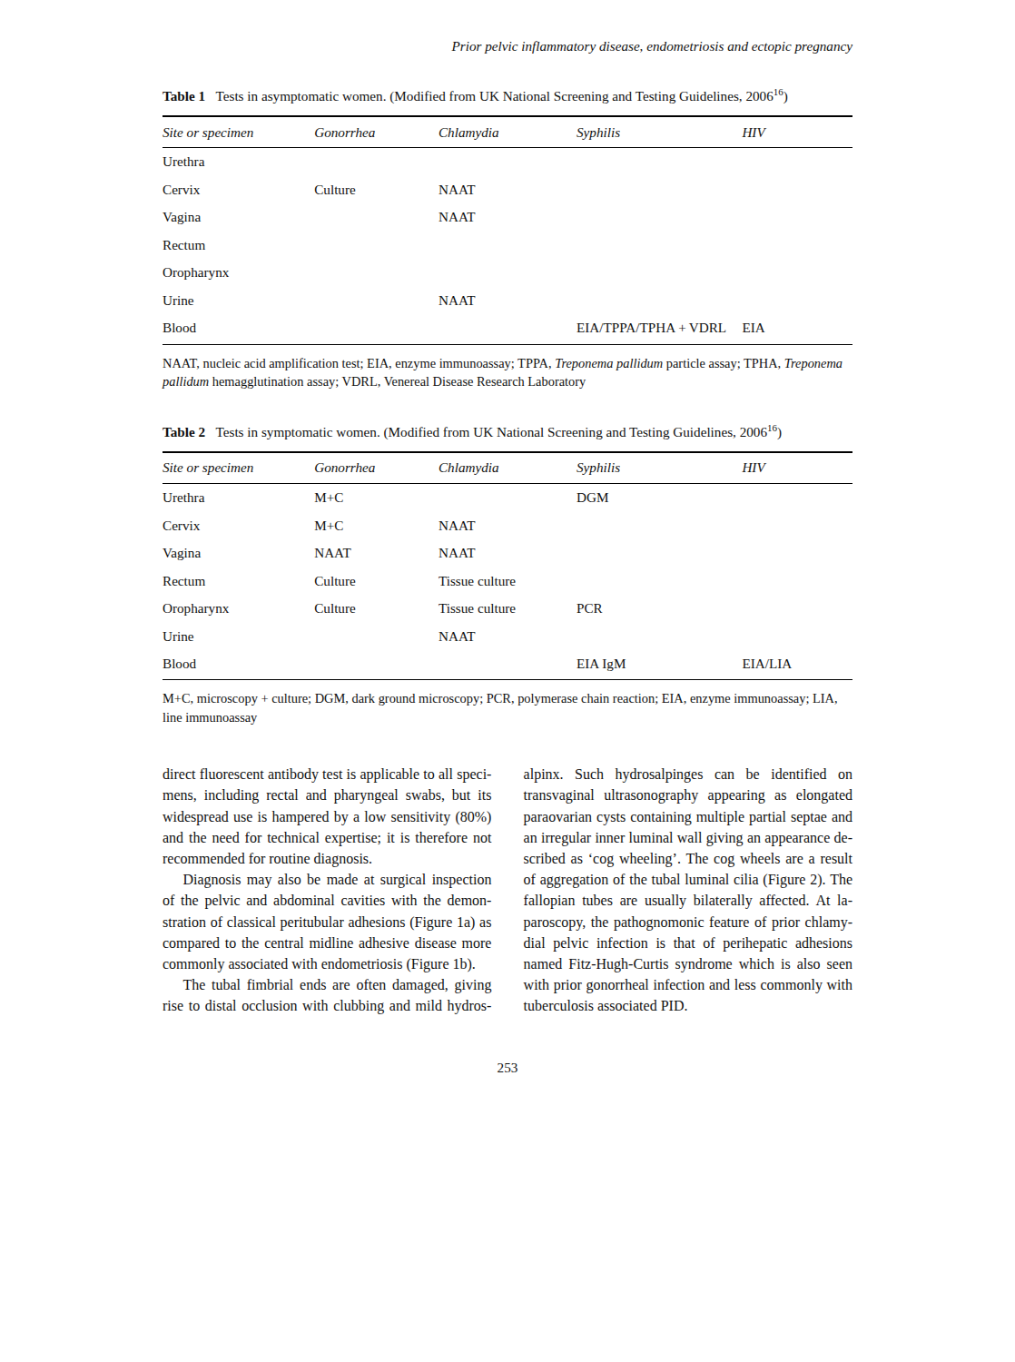Prior pelvic inflammatory disease, endometriosis and ectopic pregnancy
Table 1 Tests in asymptomatic women. (Modified from UK National Screening and Testing Guidelines, 200616)
| Site or specimen | Gonorrhea | Chlamydia | Syphilis | HIV |
| --- | --- | --- | --- | --- |
| Urethra | | | | |
| Cervix | Culture | NAAT | | |
| Vagina | | NAAT | | |
| Rectum | | | | |
| Oropharynx | | | | |
| Urine | | NAAT | | |
| Blood | | | EIA/TPPA/TPHA + VDRL | EIA |
NAAT, nucleic acid amplification test; EIA, enzyme immunoassay; TPPA, Treponema pallidum particle assay; TPHA, Treponema pallidum hemagglutination assay; VDRL, Venereal Disease Research Laboratory
Table 2 Tests in symptomatic women. (Modified from UK National Screening and Testing Guidelines, 200616)
| Site or specimen | Gonorrhea | Chlamydia | Syphilis | HIV |
| --- | --- | --- | --- | --- |
| Urethra | M+C | | DGM | |
| Cervix | M+C | NAAT | | |
| Vagina | NAAT | NAAT | | |
| Rectum | Culture | Tissue culture | | |
| Oropharynx | Culture | Tissue culture | PCR | |
| Urine | | NAAT | | |
| Blood | | | EIA IgM | EIA/LIA |
M+C, microscopy + culture; DGM, dark ground microscopy; PCR, polymerase chain reaction; EIA, enzyme immunoassay; LIA, line immunoassay
direct fluorescent antibody test is applicable to all specimens, including rectal and pharyngeal swabs, but its widespread use is hampered by a low sensitivity (80%) and the need for technical expertise; it is therefore not recommended for routine diagnosis.
Diagnosis may also be made at surgical inspection of the pelvic and abdominal cavities with the demonstration of classical peritubular adhesions (Figure 1a) as compared to the central midline adhesive disease more commonly associated with endometriosis (Figure 1b).
The tubal fimbrial ends are often damaged, giving rise to distal occlusion with clubbing and mild hydrosalpinx. Such hydrosalpinges can be identified on transvaginal ultrasonography appearing as elongated paraovarian cysts containing multiple partial septae and an irregular inner luminal wall giving an appearance described as ‘cog wheeling’. The cog wheels are a result of aggregation of the tubal luminal cilia (Figure 2). The fallopian tubes are usually bilaterally affected. At laparoscopy, the pathognomonic feature of prior chlamydial pelvic infection is that of perihepatic adhesions named Fitz-Hugh-Curtis syndrome which is also seen with prior gonorrheal infection and less commonly with tuberculosis associated PID.
253